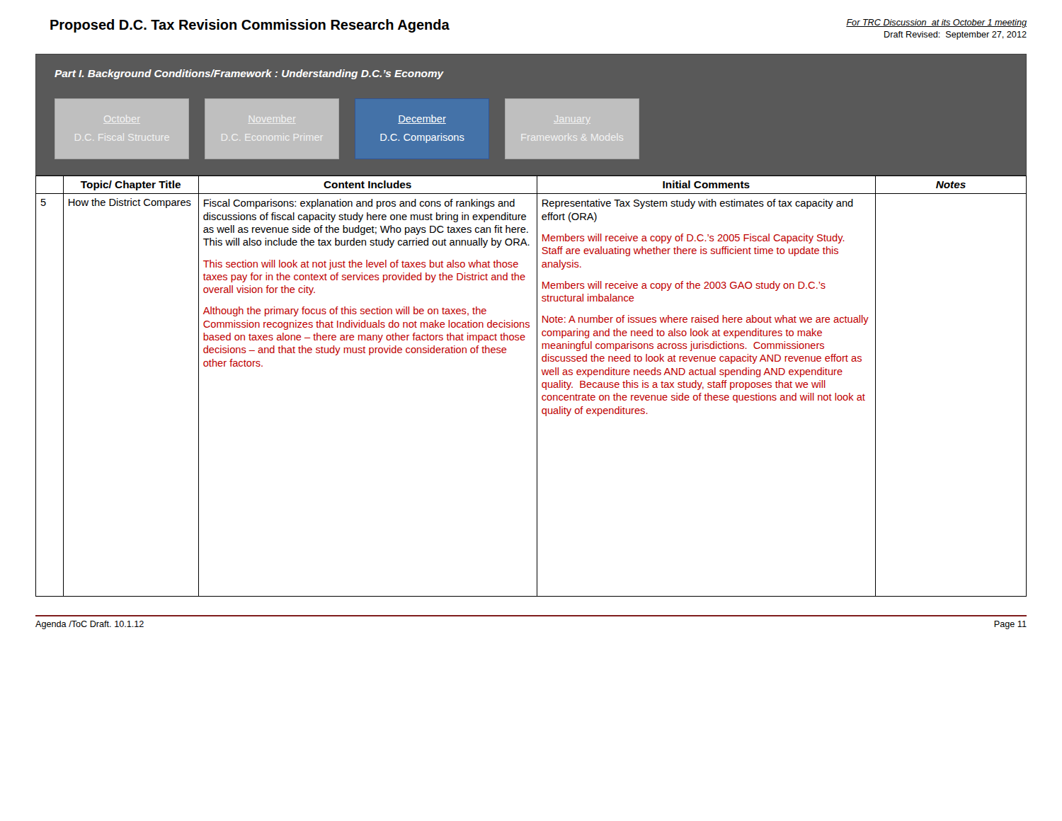Proposed D.C. Tax Revision Commission Research Agenda
For TRC Discussion at its October 1 meeting
Draft Revised: September 27, 2012
Part I. Background Conditions/Framework : Understanding D.C.’s Economy
October
D.C. Fiscal Structure
November
D.C. Economic Primer
December
D.C. Comparisons
January
Frameworks & Models
| | Topic/ Chapter Title | Content Includes | Initial Comments | Notes |
| --- | --- | --- | --- | --- |
| 5 | How the District Compares | Fiscal Comparisons: explanation and pros and cons of rankings and discussions of fiscal capacity study here one must bring in expenditure as well as revenue side of the budget; Who pays DC taxes can fit here. This will also include the tax burden study carried out annually by ORA. This section will look at not just the level of taxes but also what those taxes pay for in the context of services provided by the District and the overall vision for the city. Although the primary focus of this section will be on taxes, the Commission recognizes that Individuals do not make location decisions based on taxes alone – there are many other factors that impact those decisions – and that the study must provide consideration of these other factors. | Representative Tax System study with estimates of tax capacity and effort (ORA) Members will receive a copy of D.C.’s 2005 Fiscal Capacity Study. Staff are evaluating whether there is sufficient time to update this analysis. Members will receive a copy of the 2003 GAO study on D.C.’s structural imbalance Note: A number of issues where raised here about what we are actually comparing and the need to also look at expenditures to make meaningful comparisons across jurisdictions. Commissioners discussed the need to look at revenue capacity AND revenue effort as well as expenditure needs AND actual spending AND expenditure quality. Because this is a tax study, staff proposes that we will concentrate on the revenue side of these questions and will not look at quality of expenditures. | |
Agenda /ToC Draft. 10.1.12
Page 11